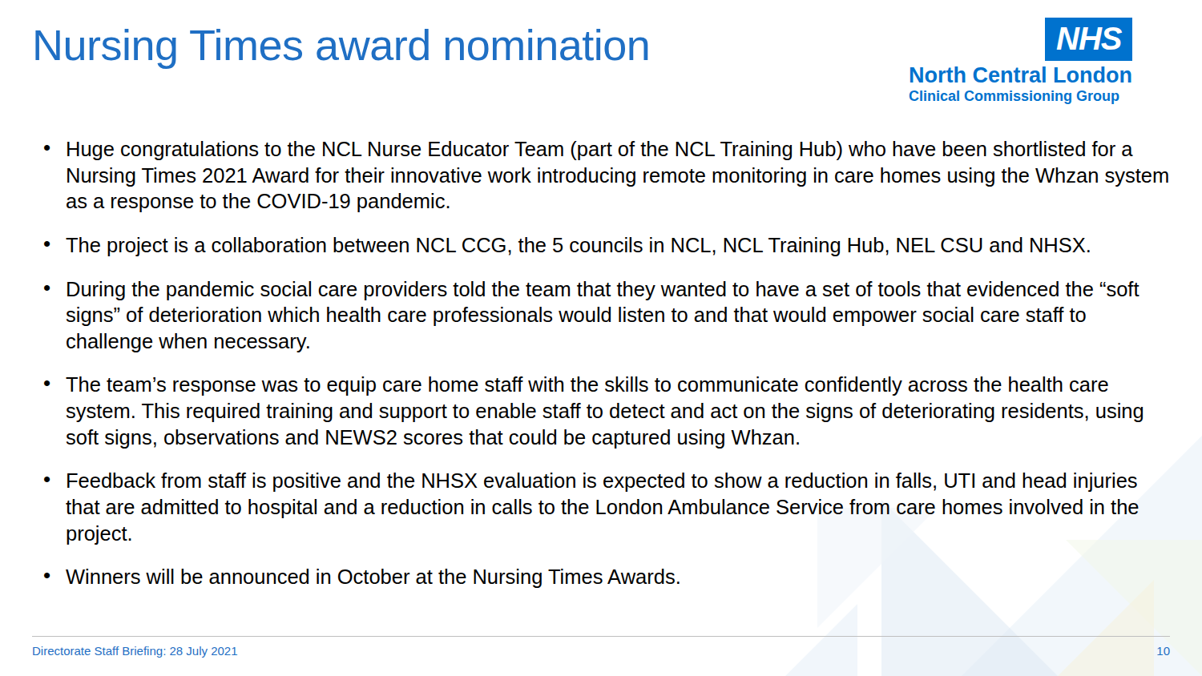Nursing Times award nomination
NHS
North Central London
Clinical Commissioning Group
Huge congratulations to the NCL Nurse Educator Team (part of the NCL Training Hub) who have been shortlisted for a Nursing Times 2021 Award for their innovative work introducing remote monitoring in care homes using the Whzan system as a response to the COVID-19 pandemic.
The project is a collaboration between NCL CCG, the 5 councils in NCL, NCL Training Hub, NEL CSU and NHSX.
During the pandemic social care providers told the team that they wanted to have a set of tools that evidenced the “soft signs” of deterioration which health care professionals would listen to and that would empower social care staff to challenge when necessary.
The team’s response was to equip care home staff with the skills to communicate confidently across the health care system. This required training and support to enable staff to detect and act on the signs of deteriorating residents, using soft signs, observations and NEWS2 scores that could be captured using Whzan.
Feedback from staff is positive and the NHSX evaluation is expected to show a reduction in falls, UTI and head injuries that are admitted to hospital and a reduction in calls to the London Ambulance Service from care homes involved in the project.
Winners will be announced in October at the Nursing Times Awards.
Directorate Staff Briefing: 28 July 2021
10